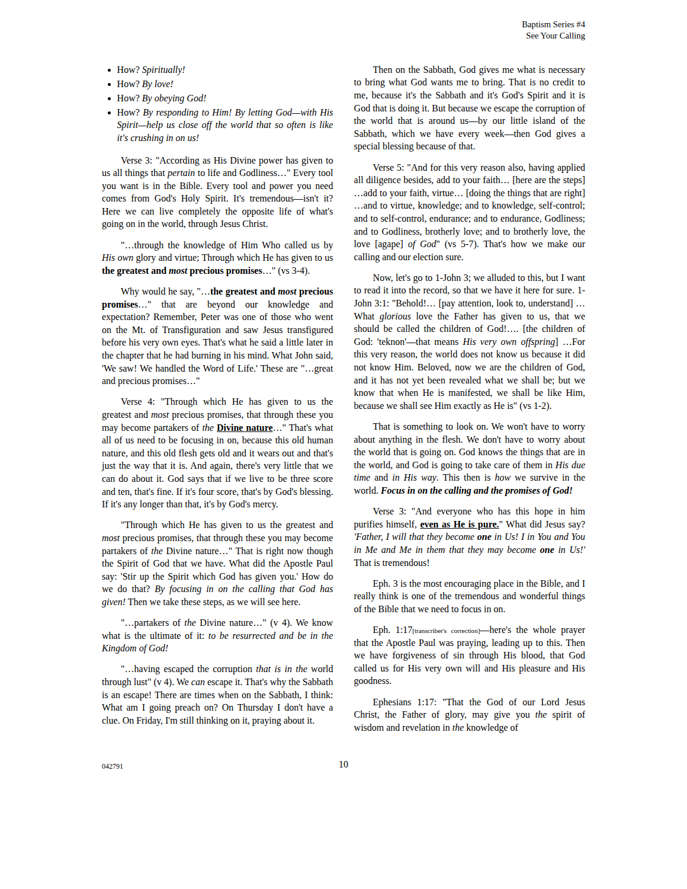Baptism Series #4
See Your Calling
How? Spiritually!
How? By love!
How? By obeying God!
How? By responding to Him! By letting God—with His Spirit—help us close off the world that so often is like it's crushing in on us!
Verse 3: "According as His Divine power has given to us all things that pertain to life and Godliness…" Every tool you want is in the Bible. Every tool and power you need comes from God's Holy Spirit. It's tremendous—isn't it? Here we can live completely the opposite life of what's going on in the world, through Jesus Christ.
"…through the knowledge of Him Who called us by His own glory and virtue; Through which He has given to us the greatest and most precious promises…" (vs 3-4).
Why would he say, "…the greatest and most precious promises…" that are beyond our knowledge and expectation? Remember, Peter was one of those who went on the Mt. of Transfiguration and saw Jesus transfigured before his very own eyes. That's what he said a little later in the chapter that he had burning in his mind. What John said, 'We saw! We handled the Word of Life.' These are "…great and precious promises…"
Verse 4: "Through which He has given to us the greatest and most precious promises, that through these you may become partakers of the Divine nature…" That's what all of us need to be focusing in on, because this old human nature, and this old flesh gets old and it wears out and that's just the way that it is. And again, there's very little that we can do about it. God says that if we live to be three score and ten, that's fine. If it's four score, that's by God's blessing. If it's any longer than that, it's by God's mercy.
"Through which He has given to us the greatest and most precious promises, that through these you may become partakers of the Divine nature…" That is right now though the Spirit of God that we have. What did the Apostle Paul say: 'Stir up the Spirit which God has given you.' How do we do that? By focusing in on the calling that God has given! Then we take these steps, as we will see here.
"…partakers of the Divine nature…" (v 4). We know what is the ultimate of it: to be resurrected and be in the Kingdom of God!
"…having escaped the corruption that is in the world through lust" (v 4). We can escape it. That's why the Sabbath is an escape! There are times when on the Sabbath, I think: What am I going preach on? On Thursday I don't have a clue. On Friday, I'm still thinking on it, praying about it.
Then on the Sabbath, God gives me what is necessary to bring what God wants me to bring. That is no credit to me, because it's the Sabbath and it's God's Spirit and it is God that is doing it. But because we escape the corruption of the world that is around us—by our little island of the Sabbath, which we have every week—then God gives a special blessing because of that.
Verse 5: "And for this very reason also, having applied all diligence besides, add to your faith… [here are the steps] …add to your faith, virtue… [doing the things that are right] …and to virtue, knowledge; and to knowledge, self-control; and to self-control, endurance; and to endurance, Godliness; and to Godliness, brotherly love; and to brotherly love, the love [agape] of God" (vs 5-7). That's how we make our calling and our election sure.
Now, let's go to 1-John 3; we alluded to this, but I want to read it into the record, so that we have it here for sure. 1-John 3:1: "Behold!… [pay attention, look to, understand] …What glorious love the Father has given to us, that we should be called the children of God!…. [the children of God: 'teknon'—that means His very own offspring] …For this very reason, the world does not know us because it did not know Him. Beloved, now we are the children of God, and it has not yet been revealed what we shall be; but we know that when He is manifested, we shall be like Him, because we shall see Him exactly as He is" (vs 1-2).
That is something to look on. We won't have to worry about anything in the flesh. We don't have to worry about the world that is going on. God knows the things that are in the world, and God is going to take care of them in His due time and in His way. This then is how we survive in the world. Focus in on the calling and the promises of God!
Verse 3: "And everyone who has this hope in him purifies himself, even as He is pure." What did Jesus say? 'Father, I will that they become one in Us! I in You and You in Me and Me in them that they may become one in Us!' That is tremendous!
Eph. 3 is the most encouraging place in the Bible, and I really think is one of the tremendous and wonderful things of the Bible that we need to focus in on.
Eph. 1:17[transcriber's correction]—here's the whole prayer that the Apostle Paul was praying, leading up to this. Then we have forgiveness of sin through His blood, that God called us for His very own will and His pleasure and His goodness.
Ephesians 1:17: "That the God of our Lord Jesus Christ, the Father of glory, may give you the spirit of wisdom and revelation in the knowledge of
042791
10